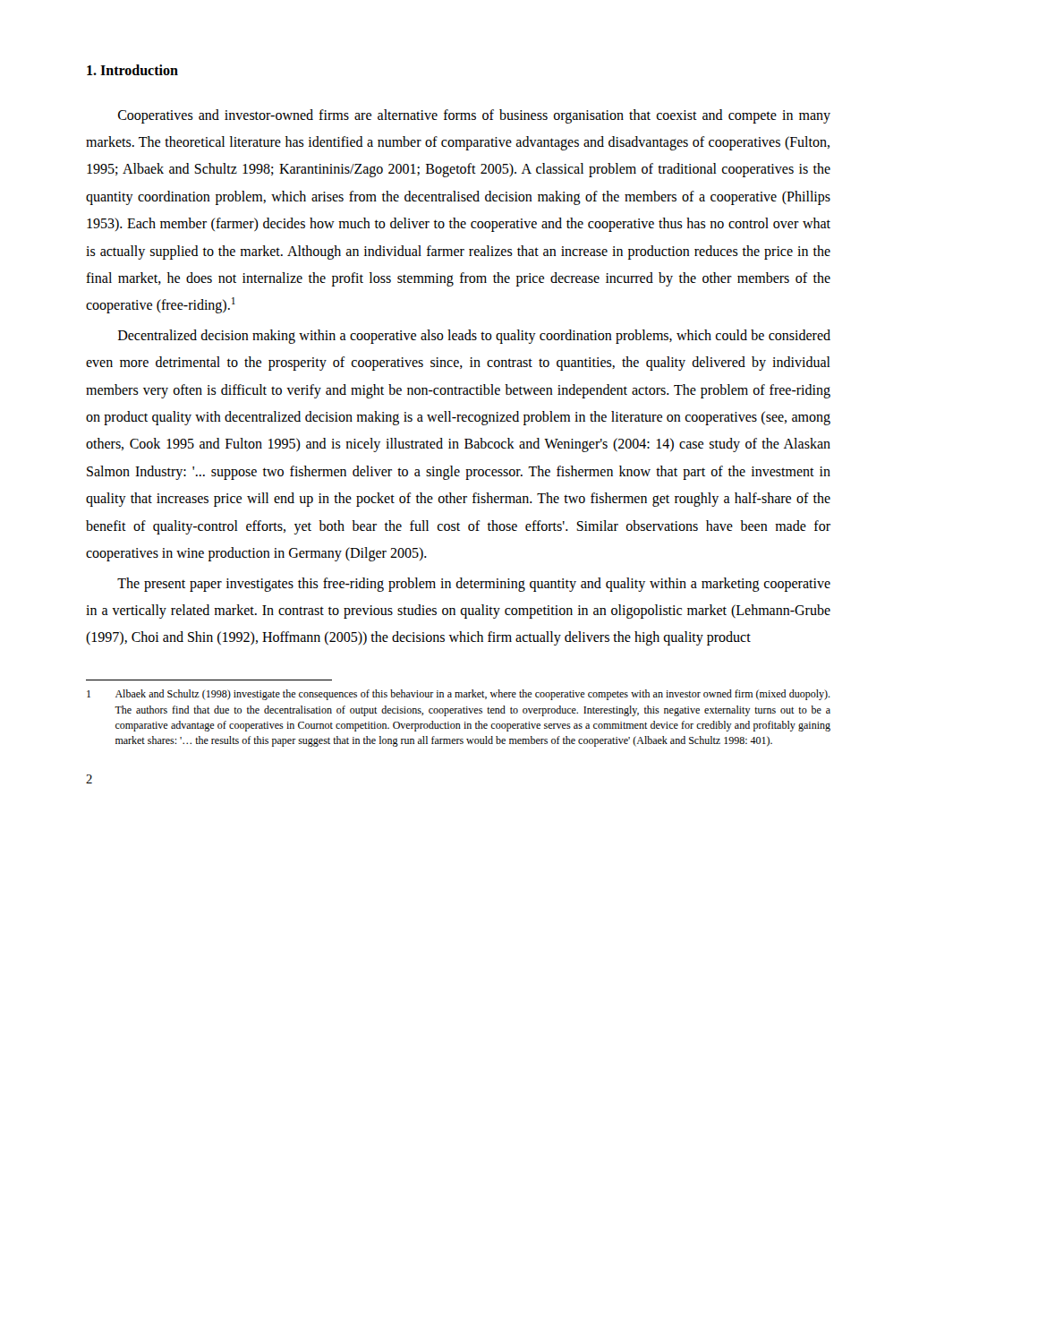1. Introduction
Cooperatives and investor-owned firms are alternative forms of business organisation that coexist and compete in many markets. The theoretical literature has identified a number of comparative advantages and disadvantages of cooperatives (Fulton, 1995; Albaek and Schultz 1998; Karantininis/Zago 2001; Bogetoft 2005). A classical problem of traditional cooperatives is the quantity coordination problem, which arises from the decentralised decision making of the members of a cooperative (Phillips 1953). Each member (farmer) decides how much to deliver to the cooperative and the cooperative thus has no control over what is actually supplied to the market. Although an individual farmer realizes that an increase in production reduces the price in the final market, he does not internalize the profit loss stemming from the price decrease incurred by the other members of the cooperative (free-riding).1
Decentralized decision making within a cooperative also leads to quality coordination problems, which could be considered even more detrimental to the prosperity of cooperatives since, in contrast to quantities, the quality delivered by individual members very often is difficult to verify and might be non-contractible between independent actors. The problem of free-riding on product quality with decentralized decision making is a well-recognized problem in the literature on cooperatives (see, among others, Cook 1995 and Fulton 1995) and is nicely illustrated in Babcock and Weninger's (2004: 14) case study of the Alaskan Salmon Industry: '... suppose two fishermen deliver to a single processor. The fishermen know that part of the investment in quality that increases price will end up in the pocket of the other fisherman. The two fishermen get roughly a half-share of the benefit of quality-control efforts, yet both bear the full cost of those efforts'. Similar observations have been made for cooperatives in wine production in Germany (Dilger 2005).
The present paper investigates this free-riding problem in determining quantity and quality within a marketing cooperative in a vertically related market. In contrast to previous studies on quality competition in an oligopolistic market (Lehmann-Grube (1997), Choi and Shin (1992), Hoffmann (2005)) the decisions which firm actually delivers the high quality product
1
Albaek and Schultz (1998) investigate the consequences of this behaviour in a market, where the cooperative competes with an investor owned firm (mixed duopoly). The authors find that due to the decentralisation of output decisions, cooperatives tend to overproduce. Interestingly, this negative externality turns out to be a comparative advantage of cooperatives in Cournot competition. Overproduction in the cooperative serves as a commitment device for credibly and profitably gaining market shares: '… the results of this paper suggest that in the long run all farmers would be members of the cooperative' (Albaek and Schultz 1998: 401).
2